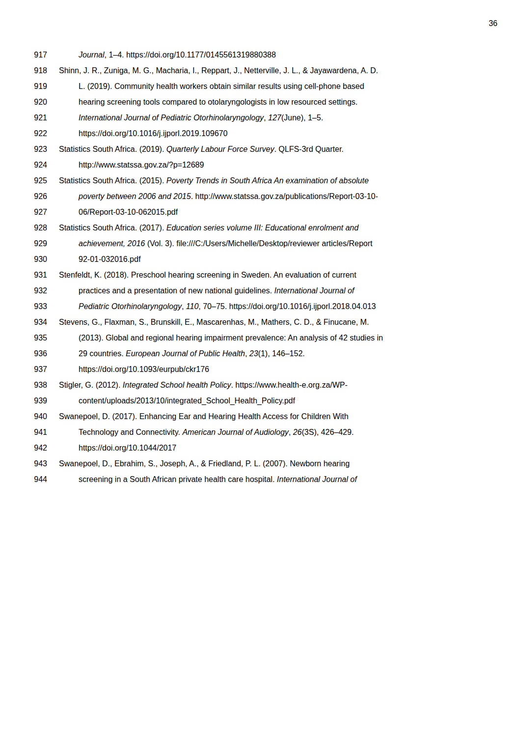36
Journal, 1–4. https://doi.org/10.1177/0145561319880388
Shinn, J. R., Zuniga, M. G., Macharia, I., Reppart, J., Netterville, J. L., & Jayawardena, A. D.
L. (2019). Community health workers obtain similar results using cell-phone based
hearing screening tools compared to otolaryngologists in low resourced settings.
International Journal of Pediatric Otorhinolaryngology, 127(June), 1–5.
https://doi.org/10.1016/j.ijporl.2019.109670
Statistics South Africa. (2019). Quarterly Labour Force Survey. QLFS-3rd Quarter.
http://www.statssa.gov.za/?p=12689
Statistics South Africa. (2015). Poverty Trends in South Africa An examination of absolute
poverty between 2006 and 2015. http://www.statssa.gov.za/publications/Report-03-10-
06/Report-03-10-062015.pdf
Statistics South Africa. (2017). Education series volume III: Educational enrolment and
achievement, 2016 (Vol. 3). file:///C:/Users/Michelle/Desktop/reviewer articles/Report
92-01-032016.pdf
Stenfeldt, K. (2018). Preschool hearing screening in Sweden. An evaluation of current
practices and a presentation of new national guidelines. International Journal of
Pediatric Otorhinolaryngology, 110, 70–75. https://doi.org/10.1016/j.ijporl.2018.04.013
Stevens, G., Flaxman, S., Brunskill, E., Mascarenhas, M., Mathers, C. D., & Finucane, M.
(2013). Global and regional hearing impairment prevalence: An analysis of 42 studies in
29 countries. European Journal of Public Health, 23(1), 146–152.
https://doi.org/10.1093/eurpub/ckr176
Stigler, G. (2012). Integrated School health Policy. https://www.health-e.org.za/WP-
content/uploads/2013/10/integrated_School_Health_Policy.pdf
Swanepoel, D. (2017). Enhancing Ear and Hearing Health Access for Children With
Technology and Connectivity. American Journal of Audiology, 26(3S), 426–429.
https://doi.org/10.1044/2017
Swanepoel, D., Ebrahim, S., Joseph, A., & Friedland, P. L. (2007). Newborn hearing
screening in a South African private health care hospital. International Journal of